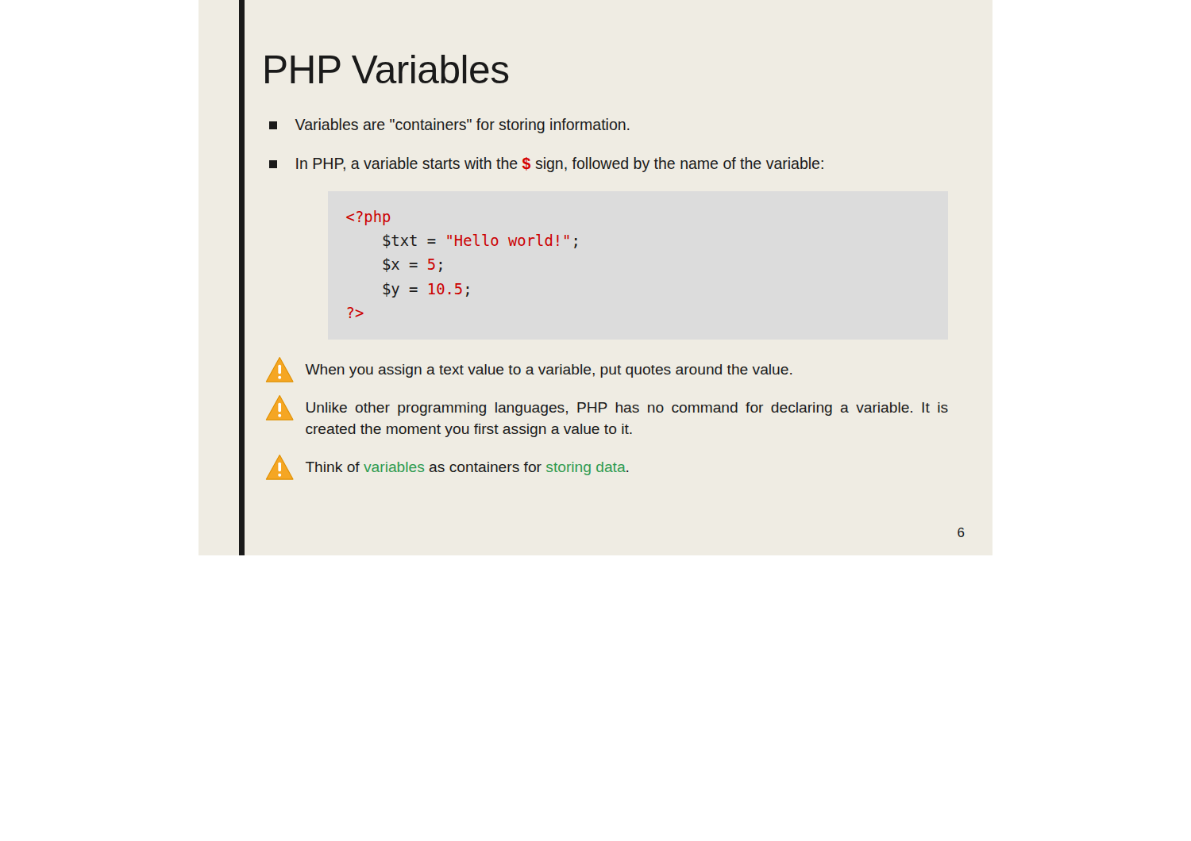PHP Variables
Variables are "containers" for storing information.
In PHP, a variable starts with the $ sign, followed by the name of the variable:
<?php
    $txt = "Hello world!";
    $x = 5;
    $y = 10.5;
?>
When you assign a text value to a variable, put quotes around the value.
Unlike other programming languages, PHP has no command for declaring a variable. It is created the moment you first assign a value to it.
Think of variables as containers for storing data.
6